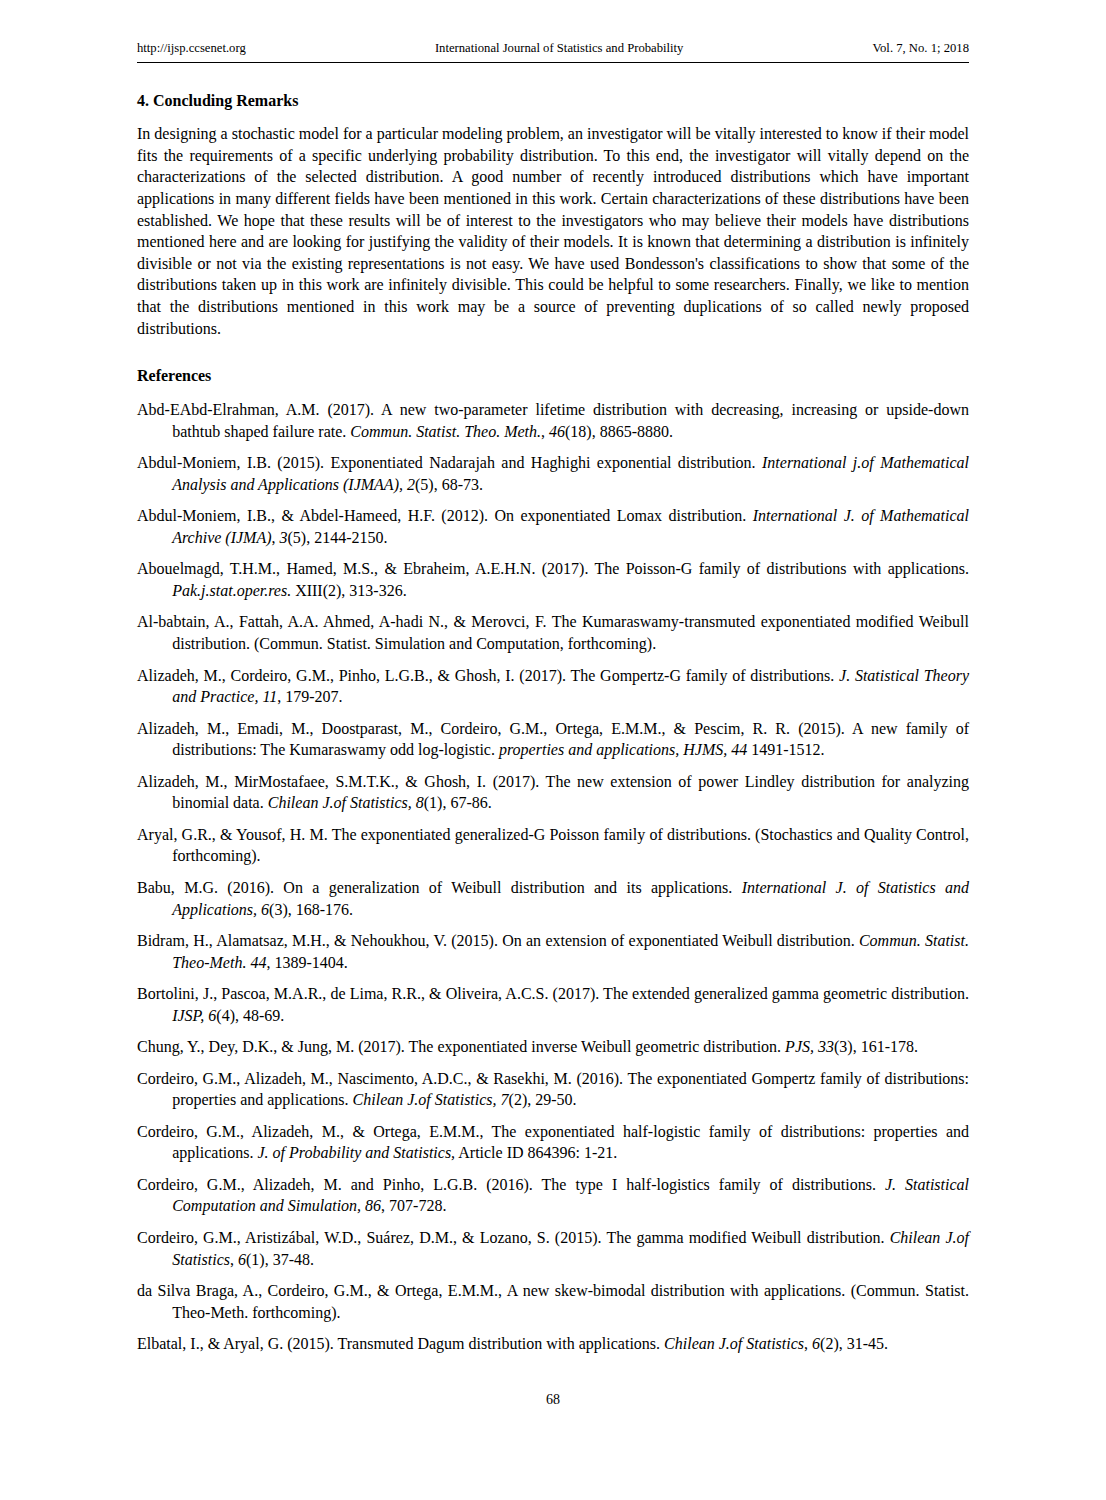http://ijsp.ccsenet.org International Journal of Statistics and Probability Vol. 7, No. 1; 2018
4. Concluding Remarks
In designing a stochastic model for a particular modeling problem, an investigator will be vitally interested to know if their model fits the requirements of a specific underlying probability distribution. To this end, the investigator will vitally depend on the characterizations of the selected distribution. A good number of recently introduced distributions which have important applications in many different fields have been mentioned in this work. Certain characterizations of these distributions have been established. We hope that these results will be of interest to the investigators who may believe their models have distributions mentioned here and are looking for justifying the validity of their models. It is known that determining a distribution is infinitely divisible or not via the existing representations is not easy. We have used Bondesson's classifications to show that some of the distributions taken up in this work are infinitely divisible. This could be helpful to some researchers. Finally, we like to mention that the distributions mentioned in this work may be a source of preventing duplications of so called newly proposed distributions.
References
Abd-EAbd-Elrahman, A.M. (2017). A new two-parameter lifetime distribution with decreasing, increasing or upside-down bathtub shaped failure rate. Commun. Statist. Theo. Meth., 46(18), 8865-8880.
Abdul-Moniem, I.B. (2015). Exponentiated Nadarajah and Haghighi exponential distribution. International j.of Mathematical Analysis and Applications (IJMAA), 2(5), 68-73.
Abdul-Moniem, I.B., & Abdel-Hameed, H.F. (2012). On exponentiated Lomax distribution. International J. of Mathematical Archive (IJMA), 3(5), 2144-2150.
Abouelmagd, T.H.M., Hamed, M.S., & Ebraheim, A.E.H.N. (2017). The Poisson-G family of distributions with applications. Pak.j.stat.oper.res. XIII(2), 313-326.
Al-babtain, A., Fattah, A.A. Ahmed, A-hadi N., & Merovci, F. The Kumaraswamy-transmuted exponentiated modified Weibull distribution. (Commun. Statist. Simulation and Computation, forthcoming).
Alizadeh, M., Cordeiro, G.M., Pinho, L.G.B., & Ghosh, I. (2017). The Gompertz-G family of distributions. J. Statistical Theory and Practice, 11, 179-207.
Alizadeh, M., Emadi, M., Doostparast, M., Cordeiro, G.M., Ortega, E.M.M., & Pescim, R. R. (2015). A new family of distributions: The Kumaraswamy odd log-logistic. properties and applications, HJMS, 44 1491-1512.
Alizadeh, M., MirMostafaee, S.M.T.K., & Ghosh, I. (2017). The new extension of power Lindley distribution for analyzing binomial data. Chilean J.of Statistics, 8(1), 67-86.
Aryal, G.R., & Yousof, H. M. The exponentiated generalized-G Poisson family of distributions. (Stochastics and Quality Control, forthcoming).
Babu, M.G. (2016). On a generalization of Weibull distribution and its applications. International J. of Statistics and Applications, 6(3), 168-176.
Bidram, H., Alamatsaz, M.H., & Nehoukhou, V. (2015). On an extension of exponentiated Weibull distribution. Commun. Statist. Theo-Meth. 44, 1389-1404.
Bortolini, J., Pascoa, M.A.R., de Lima, R.R., & Oliveira, A.C.S. (2017). The extended generalized gamma geometric distribution. IJSP, 6(4), 48-69.
Chung, Y., Dey, D.K., & Jung, M. (2017). The exponentiated inverse Weibull geometric distribution. PJS, 33(3), 161-178.
Cordeiro, G.M., Alizadeh, M., Nascimento, A.D.C., & Rasekhi, M. (2016). The exponentiated Gompertz family of distributions: properties and applications. Chilean J.of Statistics, 7(2), 29-50.
Cordeiro, G.M., Alizadeh, M., & Ortega, E.M.M., The exponentiated half-logistic family of distributions: properties and applications. J. of Probability and Statistics, Article ID 864396: 1-21.
Cordeiro, G.M., Alizadeh, M. and Pinho, L.G.B. (2016). The type I half-logistics family of distributions. J. Statistical Computation and Simulation, 86, 707-728.
Cordeiro, G.M., Aristizábal, W.D., Suárez, D.M., & Lozano, S. (2015). The gamma modified Weibull distribution. Chilean J.of Statistics, 6(1), 37-48.
da Silva Braga, A., Cordeiro, G.M., & Ortega, E.M.M., A new skew-bimodal distribution with applications. (Commun. Statist. Theo-Meth. forthcoming).
Elbatal, I., & Aryal, G. (2015). Transmuted Dagum distribution with applications. Chilean J.of Statistics, 6(2), 31-45.
68